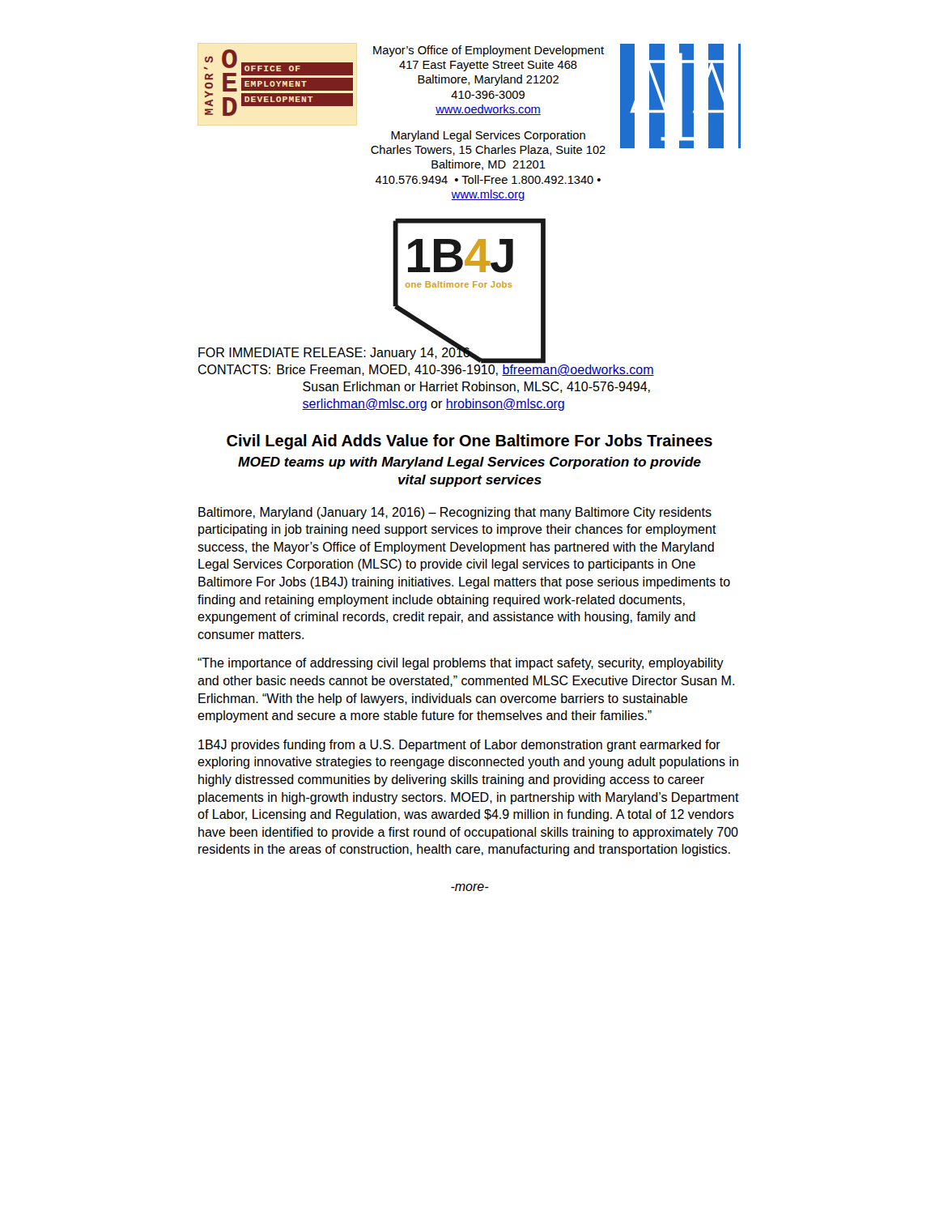MAYOR’S
OED
OFFICE OF
EMPLOYMENT
DEVELOPMENT
Mayor’s Office of Employment Development
417 East Fayette Street Suite 468
Baltimore, Maryland 21202
410-396-3009
www.oedworks.com
Maryland Legal Services Corporation
Charles Towers, 15 Charles Plaza, Suite 102
Baltimore, MD 21201
410.576.9494 • Toll-Free 1.800.492.1340 • www.mlsc.org
1 B 4 J
one Baltimore For Jobs
FOR IMMEDIATE RELEASE: January 14, 2016
CONTACTS:
Brice Freeman, MOED, 410-396-1910, bfreeman@oedworks.com
Susan Erlichman or Harriet Robinson, MLSC, 410-576-9494,
serlichman@mlsc.org or hrobinson@mlsc.org
Civil Legal Aid Adds Value for One Baltimore For Jobs Trainees
MOED teams up with Maryland Legal Services Corporation to provide
vital support services
Baltimore, Maryland (January 14, 2016) – Recognizing that many Baltimore City residents participating in job training need support services to improve their chances for employment success, the Mayor’s Office of Employment Development has partnered with the Maryland Legal Services Corporation (MLSC) to provide civil legal services to participants in One Baltimore For Jobs (1B4J) training initiatives. Legal matters that pose serious impediments to finding and retaining employment include obtaining required work-related documents, expungement of criminal records, credit repair, and assistance with housing, family and consumer matters.
“The importance of addressing civil legal problems that impact safety, security, employability and other basic needs cannot be overstated,” commented MLSC Executive Director Susan M. Erlichman. “With the help of lawyers, individuals can overcome barriers to sustainable employment and secure a more stable future for themselves and their families.”
1B4J provides funding from a U.S. Department of Labor demonstration grant earmarked for exploring innovative strategies to reengage disconnected youth and young adult populations in highly distressed communities by delivering skills training and providing access to career placements in high-growth industry sectors. MOED, in partnership with Maryland’s Department of Labor, Licensing and Regulation, was awarded $4.9 million in funding. A total of 12 vendors have been identified to provide a first round of occupational skills training to approximately 700 residents in the areas of construction, health care, manufacturing and transportation logistics.
-more-